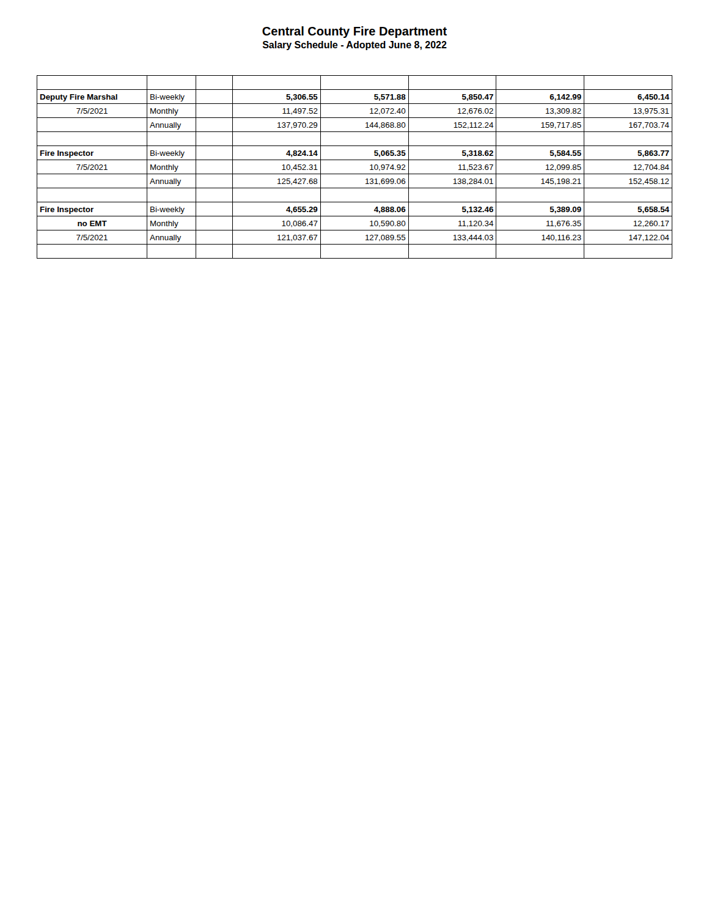Central County Fire Department
Salary Schedule - Adopted June 8, 2022
| Deputy Fire Marshal | Bi-weekly | | 5,306.55 | 5,571.88 | 5,850.47 | 6,142.99 | 6,450.14 |
| 7/5/2021 | Monthly | | 11,497.52 | 12,072.40 | 12,676.02 | 13,309.82 | 13,975.31 |
| | Annually | | 137,970.29 | 144,868.80 | 152,112.24 | 159,717.85 | 167,703.74 |
| Fire Inspector | Bi-weekly | | 4,824.14 | 5,065.35 | 5,318.62 | 5,584.55 | 5,863.77 |
| 7/5/2021 | Monthly | | 10,452.31 | 10,974.92 | 11,523.67 | 12,099.85 | 12,704.84 |
| | Annually | | 125,427.68 | 131,699.06 | 138,284.01 | 145,198.21 | 152,458.12 |
| Fire Inspector | Bi-weekly | | 4,655.29 | 4,888.06 | 5,132.46 | 5,389.09 | 5,658.54 |
| no EMT | Monthly | | 10,086.47 | 10,590.80 | 11,120.34 | 11,676.35 | 12,260.17 |
| 7/5/2021 | Annually | | 121,037.67 | 127,089.55 | 133,444.03 | 140,116.23 | 147,122.04 |